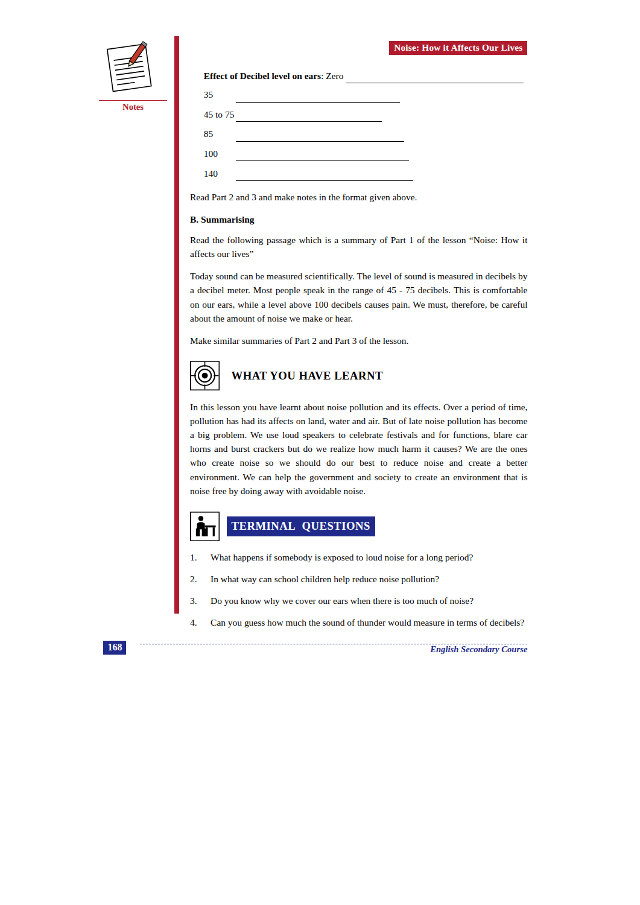Noise: How it Affects Our Lives
Notes
Effect of Decibel level on ears: Zero
35
45 to 75
85
100
140
Read Part 2 and 3 and make notes in the format given above.
B. Summarising
Read the following passage which is a summary of Part 1 of the lesson “Noise: How it affects our lives”
Today sound can be measured scientifically. The level of sound is measured in decibels by a decibel meter. Most people speak in the range of 45 - 75 decibels. This is comfortable on our ears, while a level above 100 decibels causes pain. We must, therefore, be careful about the amount of noise we make or hear.
Make similar summaries of Part 2 and Part 3 of the lesson.
WHAT YOU HAVE LEARNT
In this lesson you have learnt about noise pollution and its effects. Over a period of time, pollution has had its affects on land, water and air. But of late noise pollution has become a big problem. We use loud speakers to celebrate festivals and for functions, blare car horns and burst crackers but do we realize how much harm it causes? We are the ones who create noise so we should do our best to reduce noise and create a better environment. We can help the government and society to create an environment that is noise free by doing away with avoidable noise.
TERMINAL QUESTIONS
What happens if somebody is exposed to loud noise for a long period?
In what way can school children help reduce noise pollution?
Do you know why we cover our ears when there is too much of noise?
Can you guess how much the sound of thunder would measure in terms of decibels?
168
English Secondary Course